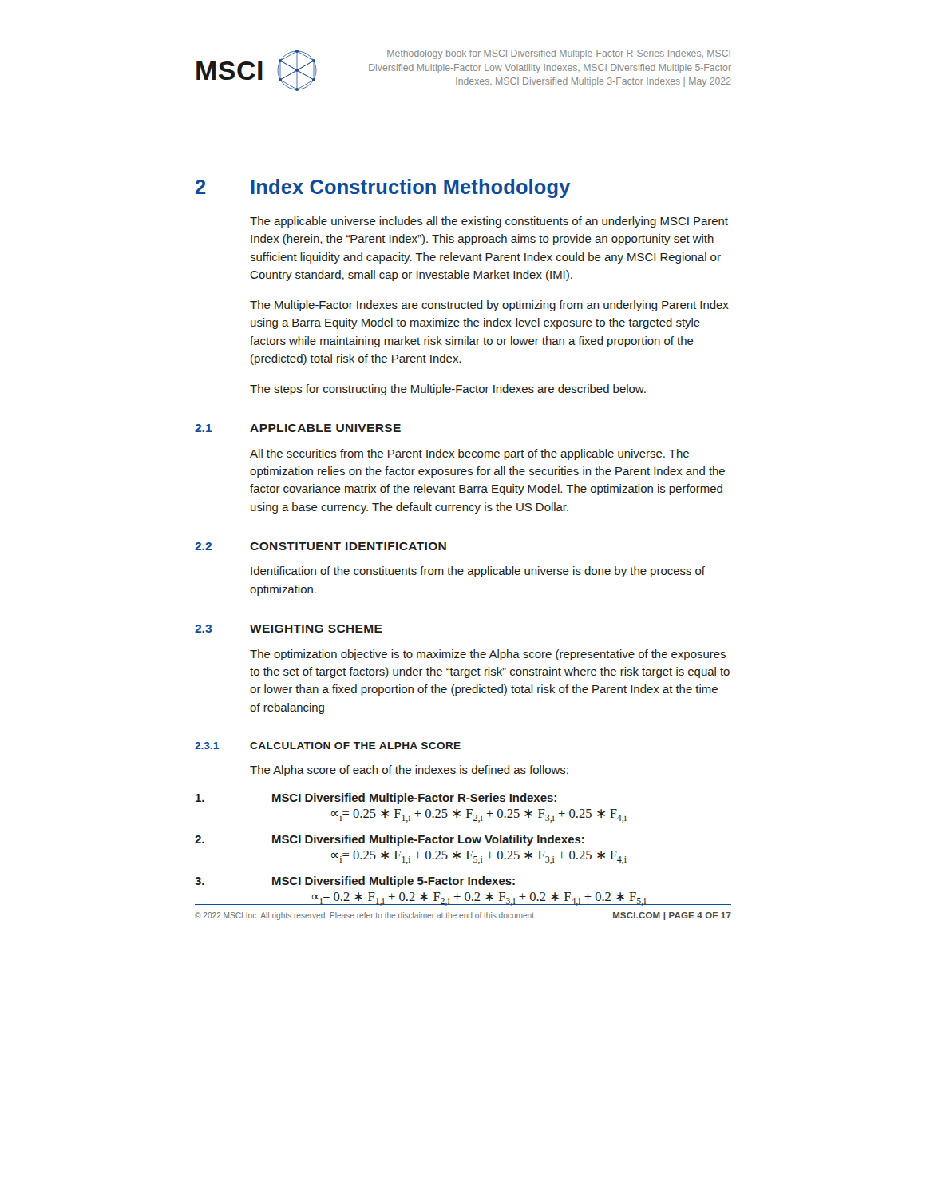MSCI
Methodology book for MSCI Diversified Multiple-Factor R-Series Indexes, MSCI Diversified Multiple-Factor Low Volatility Indexes, MSCI Diversified Multiple 5-Factor Indexes, MSCI Diversified Multiple 3-Factor Indexes | May 2022
2
Index Construction Methodology
The applicable universe includes all the existing constituents of an underlying MSCI Parent Index (herein, the “Parent Index”). This approach aims to provide an opportunity set with sufficient liquidity and capacity. The relevant Parent Index could be any MSCI Regional or Country standard, small cap or Investable Market Index (IMI).
The Multiple-Factor Indexes are constructed by optimizing from an underlying Parent Index using a Barra Equity Model to maximize the index-level exposure to the targeted style factors while maintaining market risk similar to or lower than a fixed proportion of the (predicted) total risk of the Parent Index.
The steps for constructing the Multiple-Factor Indexes are described below.
2.1
APPLICABLE UNIVERSE
All the securities from the Parent Index become part of the applicable universe. The optimization relies on the factor exposures for all the securities in the Parent Index and the factor covariance matrix of the relevant Barra Equity Model. The optimization is performed using a base currency. The default currency is the US Dollar.
2.2
CONSTITUENT IDENTIFICATION
Identification of the constituents from the applicable universe is done by the process of optimization.
2.3
WEIGHTING SCHEME
The optimization objective is to maximize the Alpha score (representative of the exposures to the set of target factors) under the “target risk” constraint where the risk target is equal to or lower than a fixed proportion of the (predicted) total risk of the Parent Index at the time of rebalancing
2.3.1
CALCULATION OF THE ALPHA SCORE
The Alpha score of each of the indexes is defined as follows:
1.
MSCI Diversified Multiple-Factor R-Series Indexes:
∝i= 0.25 ∗ F1,i + 0.25 ∗ F2,i + 0.25 ∗ F3,i + 0.25 ∗ F4,i
2.
MSCI Diversified Multiple-Factor Low Volatility Indexes:
∝i= 0.25 ∗ F1,i + 0.25 ∗ F5,i + 0.25 ∗ F3,i + 0.25 ∗ F4,i
3.
MSCI Diversified Multiple 5-Factor Indexes:
∝i= 0.2 ∗ F1,i + 0.2 ∗ F2,i + 0.2 ∗ F3,i + 0.2 ∗ F4,i + 0.2 ∗ F5,i
© 2022 MSCI Inc. All rights reserved. Please refer to the disclaimer at the end of this document.
MSCI.COM | PAGE 4 OF 17